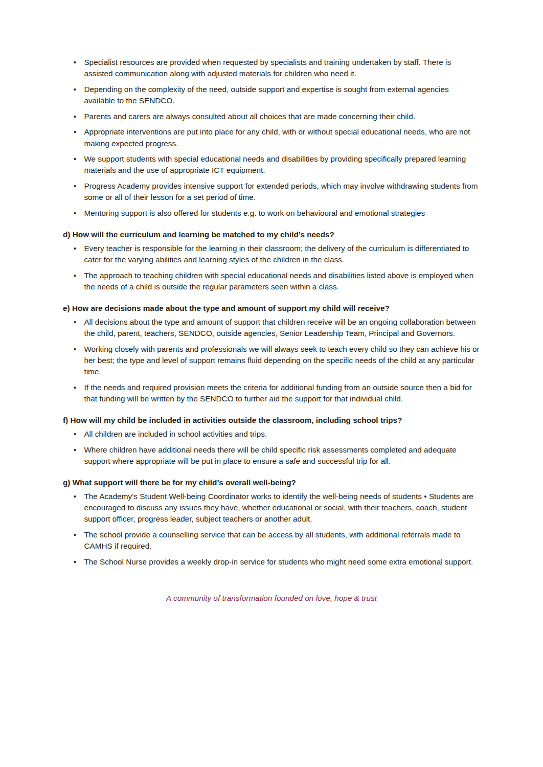Specialist resources are provided when requested by specialists and training undertaken by staff. There is assisted communication along with adjusted materials for children who need it.
Depending on the complexity of the need, outside support and expertise is sought from external agencies available to the SENDCO.
Parents and carers are always consulted about all choices that are made concerning their child.
Appropriate interventions are put into place for any child, with or without special educational needs, who are not making expected progress.
We support students with special educational needs and disabilities by providing specifically prepared learning materials and the use of appropriate ICT equipment.
Progress Academy provides intensive support for extended periods, which may involve withdrawing students from some or all of their lesson for a set period of time.
Mentoring support is also offered for students e.g. to work on behavioural and emotional strategies
d) How will the curriculum and learning be matched to my child’s needs?
Every teacher is responsible for the learning in their classroom; the delivery of the curriculum is differentiated to cater for the varying abilities and learning styles of the children in the class.
The approach to teaching children with special educational needs and disabilities listed above is employed when the needs of a child is outside the regular parameters seen within a class.
e) How are decisions made about the type and amount of support my child will receive?
All decisions about the type and amount of support that children receive will be an ongoing collaboration between the child, parent, teachers, SENDCO, outside agencies, Senior Leadership Team, Principal and Governors.
Working closely with parents and professionals we will always seek to teach every child so they can achieve his or her best; the type and level of support remains fluid depending on the specific needs of the child at any particular time.
If the needs and required provision meets the criteria for additional funding from an outside source then a bid for that funding will be written by the SENDCO to further aid the support for that individual child.
f) How will my child be included in activities outside the classroom, including school trips?
All children are included in school activities and trips.
Where children have additional needs there will be child specific risk assessments completed and adequate support where appropriate will be put in place to ensure a safe and successful trip for all.
g) What support will there be for my child’s overall well-being?
The Academy’s Student Well-being Coordinator works to identify the well-being needs of students • Students are encouraged to discuss any issues they have, whether educational or social, with their teachers, coach, student support officer, progress leader, subject teachers or another adult.
The school provide a counselling service that can be access by all students, with additional referrals made to CAMHS if required.
The School Nurse provides a weekly drop-in service for students who might need some extra emotional support.
A community of transformation founded on love, hope & trust